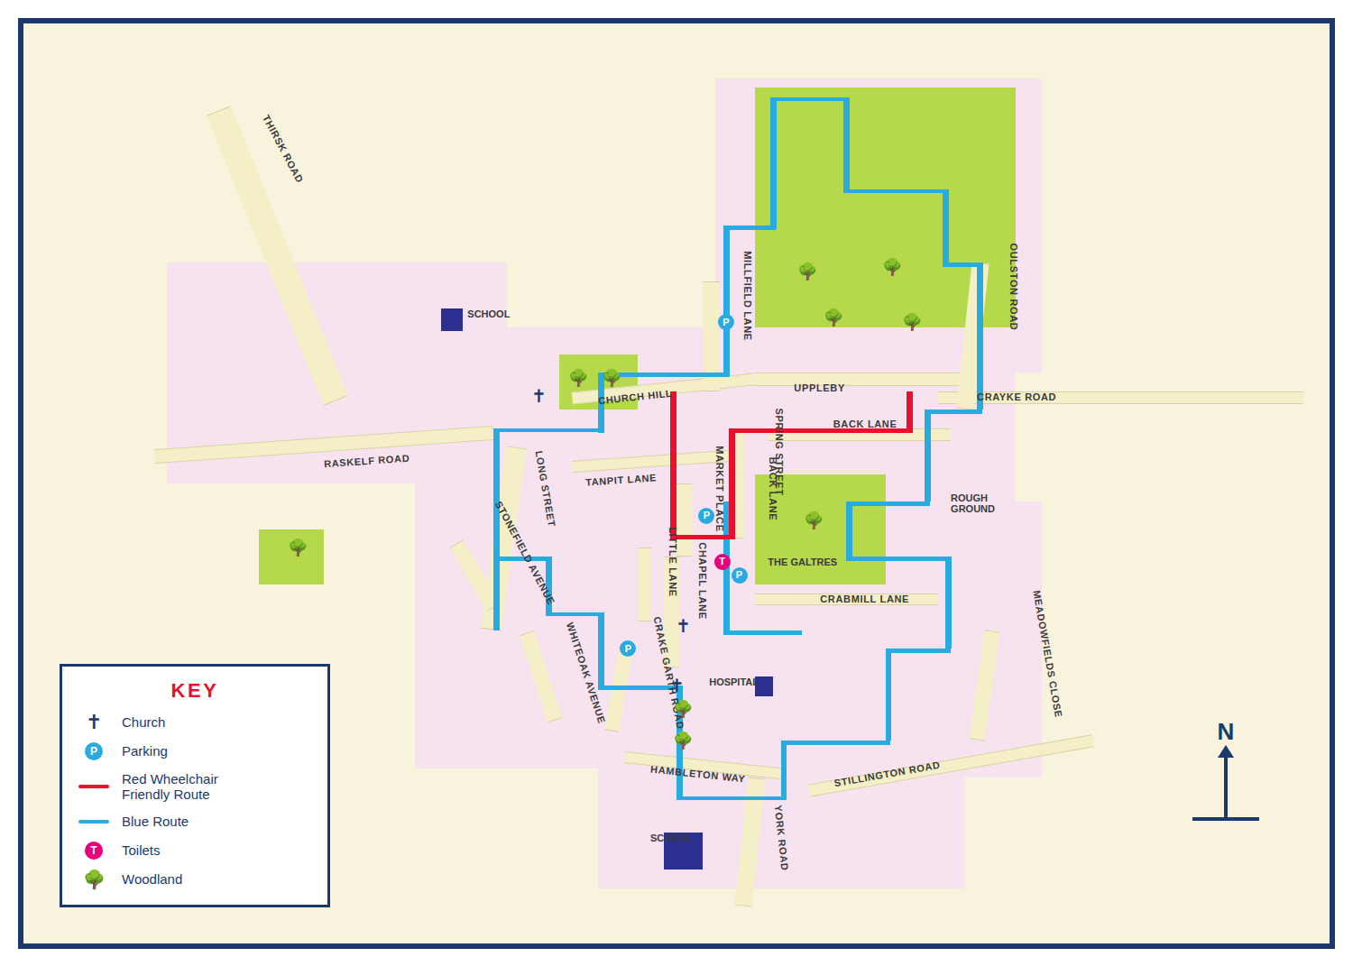Thirsk Road
Raskelf Road
Long Street
Church Hill
Uppleby
Crayke Road
Back Lane
Tanpit Lane
Millfield Lane
Oulston Road
Spring Street
Market Place
Back Lane
Chapel Lane
Little Lane
Crabmill Lane
Stonefield Avenue
Whiteoak Avenue
Crake Garth Road
Hambleton Way
York Road
Stillington Road
Meadowfields Close
School
School
Hospital
The Galtres
Rough
Ground
✝
✝
✝
P
P
P
P
T
🌳
🌳
🌳
🌳
🌳
🌳
🌳
🌳
🌳
🌳
KEY
✝Church
PParking
Red Wheelchair
Friendly Route
Blue Route
TToilets
🌳Woodland
N